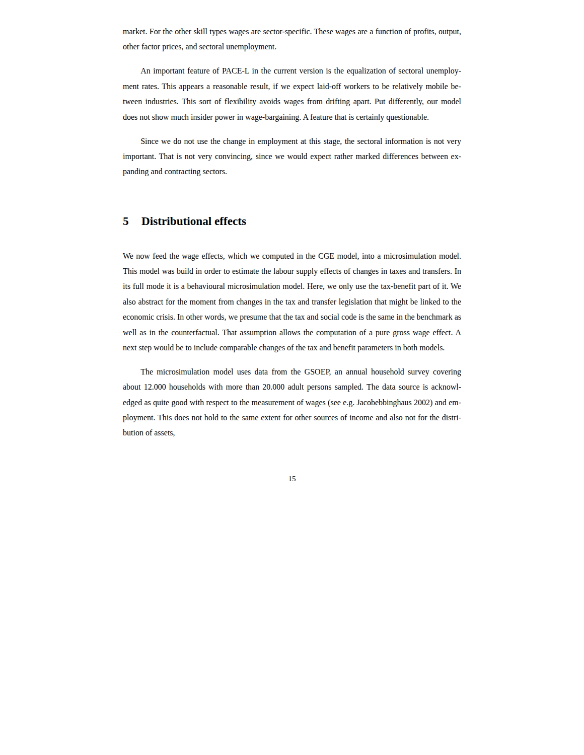market. For the other skill types wages are sector-specific. These wages are a function of profits, output, other factor prices, and sectoral unemployment.
An important feature of PACE-L in the current version is the equalization of sectoral unemployment rates. This appears a reasonable result, if we expect laid-off workers to be relatively mobile between industries. This sort of flexibility avoids wages from drifting apart. Put differently, our model does not show much insider power in wage-bargaining. A feature that is certainly questionable.
Since we do not use the change in employment at this stage, the sectoral information is not very important. That is not very convincing, since we would expect rather marked differences between expanding and contracting sectors.
5 Distributional effects
We now feed the wage effects, which we computed in the CGE model, into a microsimulation model. This model was build in order to estimate the labour supply effects of changes in taxes and transfers. In its full mode it is a behavioural microsimulation model. Here, we only use the tax-benefit part of it. We also abstract for the moment from changes in the tax and transfer legislation that might be linked to the economic crisis. In other words, we presume that the tax and social code is the same in the benchmark as well as in the counterfactual. That assumption allows the computation of a pure gross wage effect. A next step would be to include comparable changes of the tax and benefit parameters in both models.
The microsimulation model uses data from the GSOEP, an annual household survey covering about 12.000 households with more than 20.000 adult persons sampled. The data source is acknowledged as quite good with respect to the measurement of wages (see e.g. Jacobebbinghaus 2002) and employment. This does not hold to the same extent for other sources of income and also not for the distribution of assets,
15